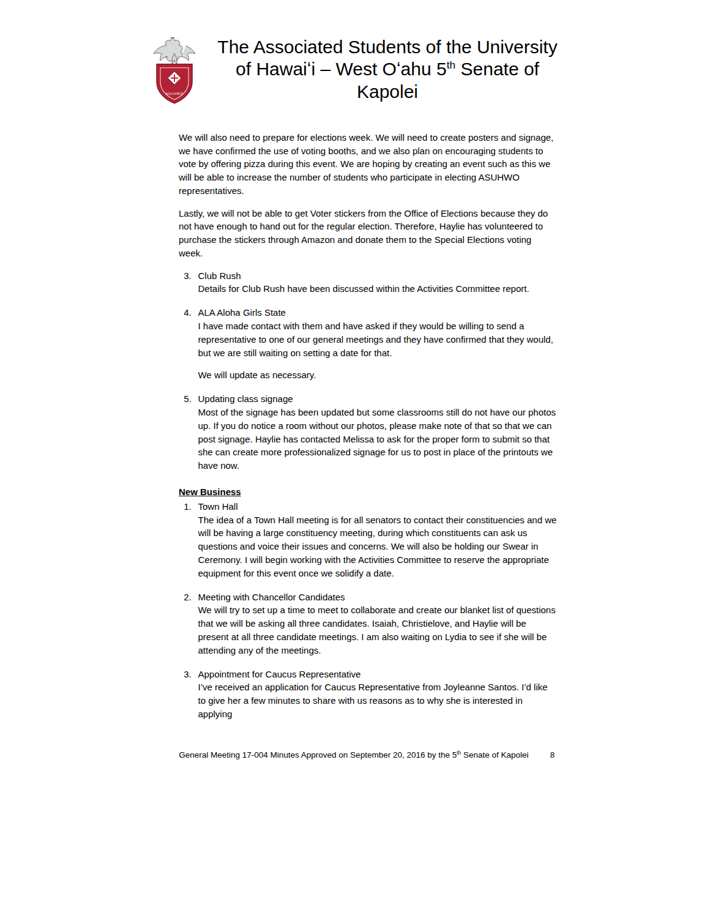ASUHWO
The Associated Students of the University of Hawaiʻi – West Oʻahu 5th Senate of Kapolei
We will also need to prepare for elections week. We will need to create posters and signage, we have confirmed the use of voting booths, and we also plan on encouraging students to vote by offering pizza during this event. We are hoping by creating an event such as this we will be able to increase the number of students who participate in electing ASUHWO representatives.
Lastly, we will not be able to get Voter stickers from the Office of Elections because they do not have enough to hand out for the regular election. Therefore, Haylie has volunteered to purchase the stickers through Amazon and donate them to the Special Elections voting week.
3. Club Rush
Details for Club Rush have been discussed within the Activities Committee report.
4. ALA Aloha Girls State
I have made contact with them and have asked if they would be willing to send a representative to one of our general meetings and they have confirmed that they would, but we are still waiting on setting a date for that.
We will update as necessary.
5. Updating class signage
Most of the signage has been updated but some classrooms still do not have our photos up. If you do notice a room without our photos, please make note of that so that we can post signage. Haylie has contacted Melissa to ask for the proper form to submit so that she can create more professionalized signage for us to post in place of the printouts we have now.
New Business
1. Town Hall
The idea of a Town Hall meeting is for all senators to contact their constituencies and we will be having a large constituency meeting, during which constituents can ask us questions and voice their issues and concerns. We will also be holding our Swear in Ceremony. I will begin working with the Activities Committee to reserve the appropriate equipment for this event once we solidify a date.
2. Meeting with Chancellor Candidates
We will try to set up a time to meet to collaborate and create our blanket list of questions that we will be asking all three candidates. Isaiah, Christielove, and Haylie will be present at all three candidate meetings. I am also waiting on Lydia to see if she will be attending any of the meetings.
3. Appointment for Caucus Representative
I’ve received an application for Caucus Representative from Joyleanne Santos. I’d like to give her a few minutes to share with us reasons as to why she is interested in applying
General Meeting 17-004 Minutes Approved on September 20, 2016 by the 5th Senate of Kapolei 8